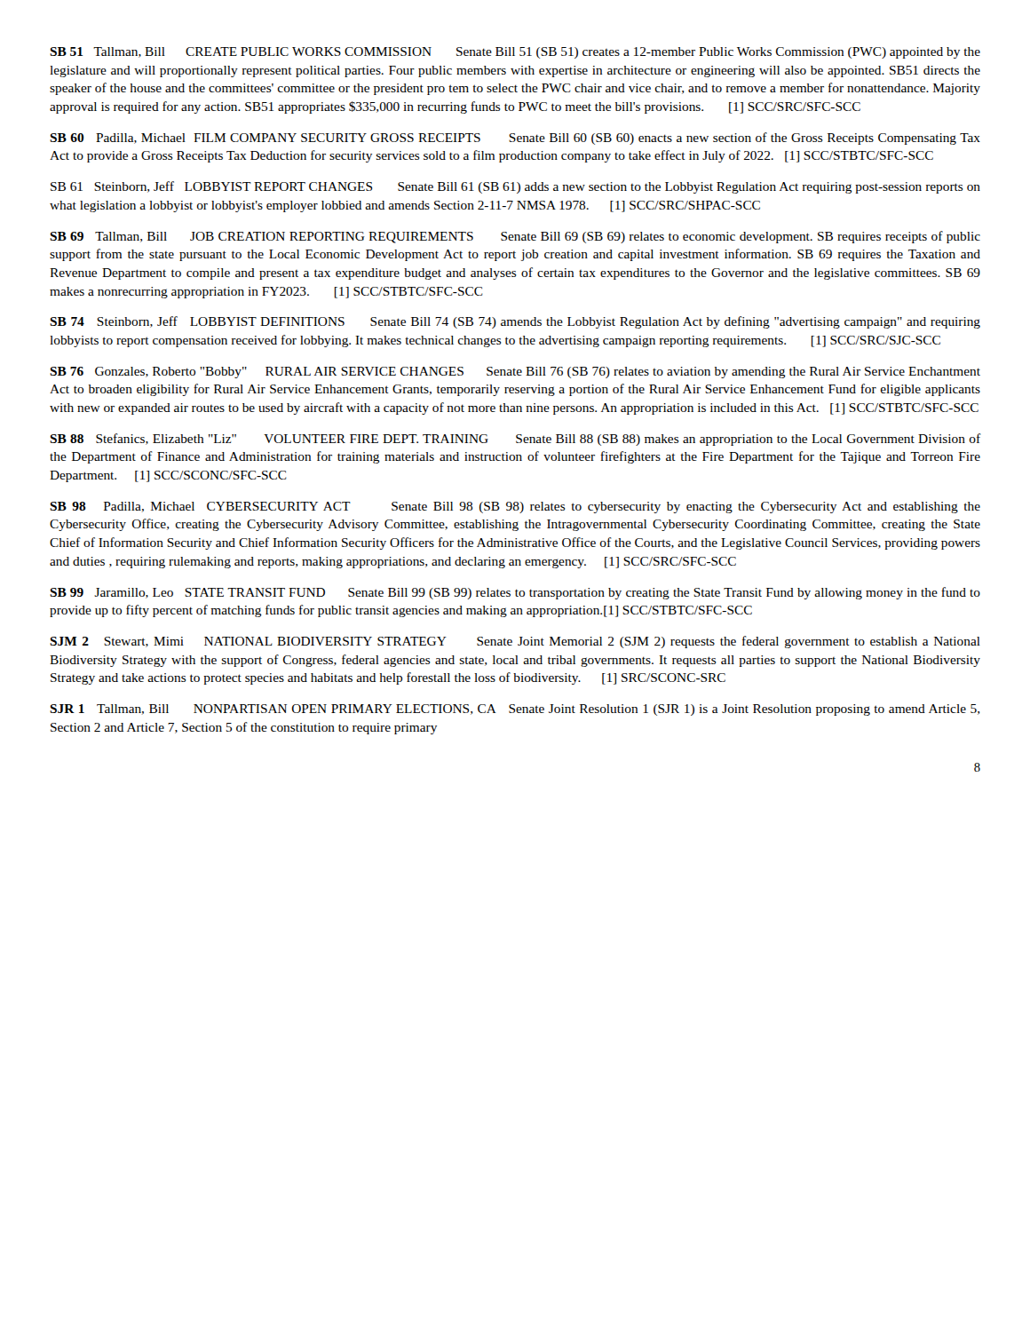SB 51 Tallman, Bill CREATE PUBLIC WORKS COMMISSION Senate Bill 51 (SB 51) creates a 12-member Public Works Commission (PWC) appointed by the legislature and will proportionally represent political parties. Four public members with expertise in architecture or engineering will also be appointed. SB51 directs the speaker of the house and the committees' committee or the president pro tem to select the PWC chair and vice chair, and to remove a member for nonattendance. Majority approval is required for any action. SB51 appropriates $335,000 in recurring funds to PWC to meet the bill's provisions. [1] SCC/SRC/SFC-SCC
SB 60 Padilla, Michael FILM COMPANY SECURITY GROSS RECEIPTS Senate Bill 60 (SB 60) enacts a new section of the Gross Receipts Compensating Tax Act to provide a Gross Receipts Tax Deduction for security services sold to a film production company to take effect in July of 2022. [1] SCC/STBTC/SFC-SCC
SB 61 Steinborn, Jeff LOBBYIST REPORT CHANGES Senate Bill 61 (SB 61) adds a new section to the Lobbyist Regulation Act requiring post-session reports on what legislation a lobbyist or lobbyist's employer lobbied and amends Section 2-11-7 NMSA 1978. [1] SCC/SRC/SHPAC-SCC
SB 69 Tallman, Bill JOB CREATION REPORTING REQUIREMENTS Senate Bill 69 (SB 69) relates to economic development. SB requires receipts of public support from the state pursuant to the Local Economic Development Act to report job creation and capital investment information. SB 69 requires the Taxation and Revenue Department to compile and present a tax expenditure budget and analyses of certain tax expenditures to the Governor and the legislative committees. SB 69 makes a nonrecurring appropriation in FY2023. [1] SCC/STBTC/SFC-SCC
SB 74 Steinborn, Jeff LOBBYIST DEFINITIONS Senate Bill 74 (SB 74) amends the Lobbyist Regulation Act by defining "advertising campaign" and requiring lobbyists to report compensation received for lobbying. It makes technical changes to the advertising campaign reporting requirements. [1] SCC/SRC/SJC-SCC
SB 76 Gonzales, Roberto "Bobby" RURAL AIR SERVICE CHANGES Senate Bill 76 (SB 76) relates to aviation by amending the Rural Air Service Enchantment Act to broaden eligibility for Rural Air Service Enhancement Grants, temporarily reserving a portion of the Rural Air Service Enhancement Fund for eligible applicants with new or expanded air routes to be used by aircraft with a capacity of not more than nine persons. An appropriation is included in this Act. [1] SCC/STBTC/SFC-SCC
SB 88 Stefanics, Elizabeth "Liz" VOLUNTEER FIRE DEPT. TRAINING Senate Bill 88 (SB 88) makes an appropriation to the Local Government Division of the Department of Finance and Administration for training materials and instruction of volunteer firefighters at the Fire Department for the Tajique and Torreon Fire Department. [1] SCC/SCONC/SFC-SCC
SB 98 Padilla, Michael CYBERSECURITY ACT Senate Bill 98 (SB 98) relates to cybersecurity by enacting the Cybersecurity Act and establishing the Cybersecurity Office, creating the Cybersecurity Advisory Committee, establishing the Intragovernmental Cybersecurity Coordinating Committee, creating the State Chief of Information Security and Chief Information Security Officers for the Administrative Office of the Courts, and the Legislative Council Services, providing powers and duties , requiring rulemaking and reports, making appropriations, and declaring an emergency. [1] SCC/SRC/SFC-SCC
SB 99 Jaramillo, Leo STATE TRANSIT FUND Senate Bill 99 (SB 99) relates to transportation by creating the State Transit Fund by allowing money in the fund to provide up to fifty percent of matching funds for public transit agencies and making an appropriation.[1] SCC/STBTC/SFC-SCC
SJM 2 Stewart, Mimi NATIONAL BIODIVERSITY STRATEGY Senate Joint Memorial 2 (SJM 2) requests the federal government to establish a National Biodiversity Strategy with the support of Congress, federal agencies and state, local and tribal governments. It requests all parties to support the National Biodiversity Strategy and take actions to protect species and habitats and help forestall the loss of biodiversity. [1] SRC/SCONC-SRC
SJR 1 Tallman, Bill NONPARTISAN OPEN PRIMARY ELECTIONS, CA Senate Joint Resolution 1 (SJR 1) is a Joint Resolution proposing to amend Article 5, Section 2 and Article 7, Section 5 of the constitution to require primary
8